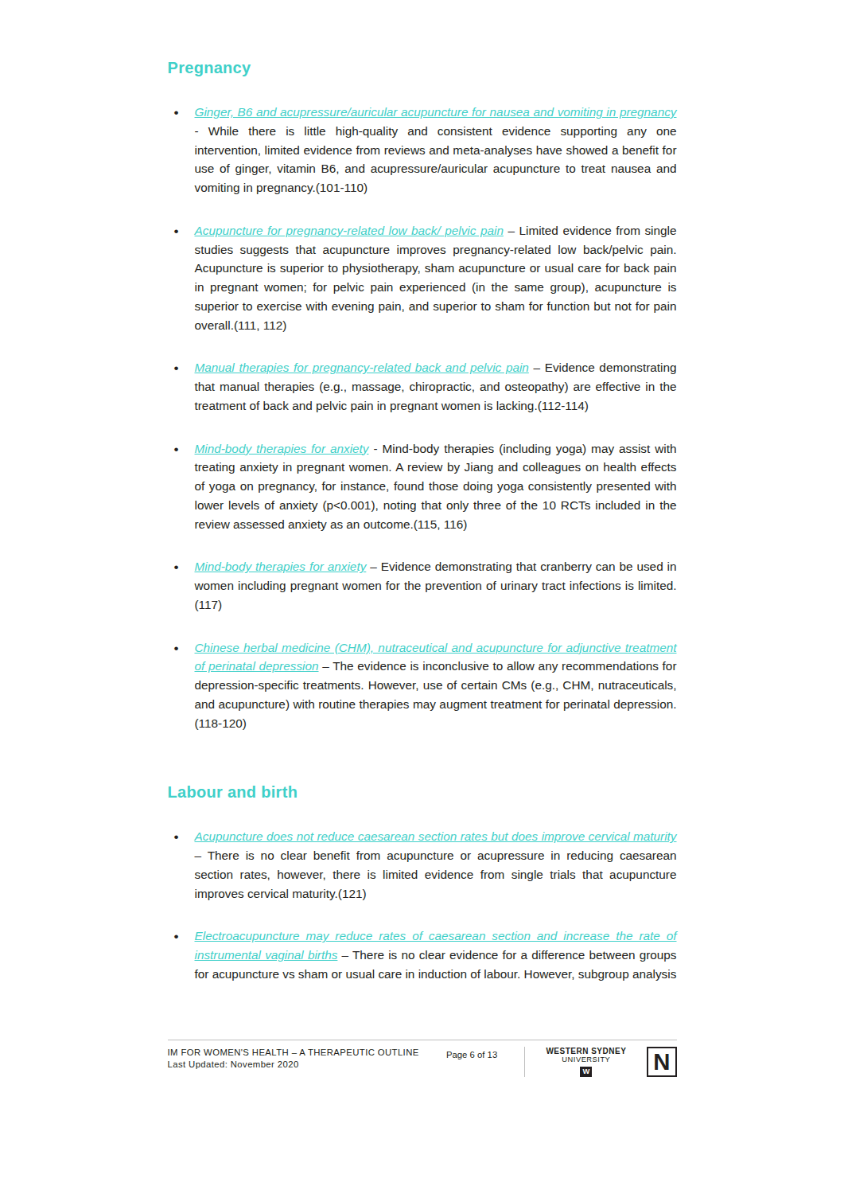Pregnancy
Ginger, B6 and acupressure/auricular acupuncture for nausea and vomiting in pregnancy - While there is little high-quality and consistent evidence supporting any one intervention, limited evidence from reviews and meta-analyses have showed a benefit for use of ginger, vitamin B6, and acupressure/auricular acupuncture to treat nausea and vomiting in pregnancy.(101-110)
Acupuncture for pregnancy-related low back/ pelvic pain – Limited evidence from single studies suggests that acupuncture improves pregnancy-related low back/pelvic pain. Acupuncture is superior to physiotherapy, sham acupuncture or usual care for back pain in pregnant women; for pelvic pain experienced (in the same group), acupuncture is superior to exercise with evening pain, and superior to sham for function but not for pain overall.(111, 112)
Manual therapies for pregnancy-related back and pelvic pain – Evidence demonstrating that manual therapies (e.g., massage, chiropractic, and osteopathy) are effective in the treatment of back and pelvic pain in pregnant women is lacking.(112-114)
Mind-body therapies for anxiety - Mind-body therapies (including yoga) may assist with treating anxiety in pregnant women. A review by Jiang and colleagues on health effects of yoga on pregnancy, for instance, found those doing yoga consistently presented with lower levels of anxiety (p<0.001), noting that only three of the 10 RCTs included in the review assessed anxiety as an outcome.(115, 116)
Mind-body therapies for anxiety – Evidence demonstrating that cranberry can be used in women including pregnant women for the prevention of urinary tract infections is limited.(117)
Chinese herbal medicine (CHM), nutraceutical and acupuncture for adjunctive treatment of perinatal depression – The evidence is inconclusive to allow any recommendations for depression-specific treatments. However, use of certain CMs (e.g., CHM, nutraceuticals, and acupuncture) with routine therapies may augment treatment for perinatal depression.(118-120)
Labour and birth
Acupuncture does not reduce caesarean section rates but does improve cervical maturity – There is no clear benefit from acupuncture or acupressure in reducing caesarean section rates, however, there is limited evidence from single trials that acupuncture improves cervical maturity.(121)
Electroacupuncture may reduce rates of caesarean section and increase the rate of instrumental vaginal births – There is no clear evidence for a difference between groups for acupuncture vs sham or usual care in induction of labour. However, subgroup analysis
IM FOR WOMEN'S HEALTH – A THERAPEUTIC OUTLINE
Last Updated: November 2020
Page 6 of 13
WESTERN SYDNEY
UNIVERSITY
W
N